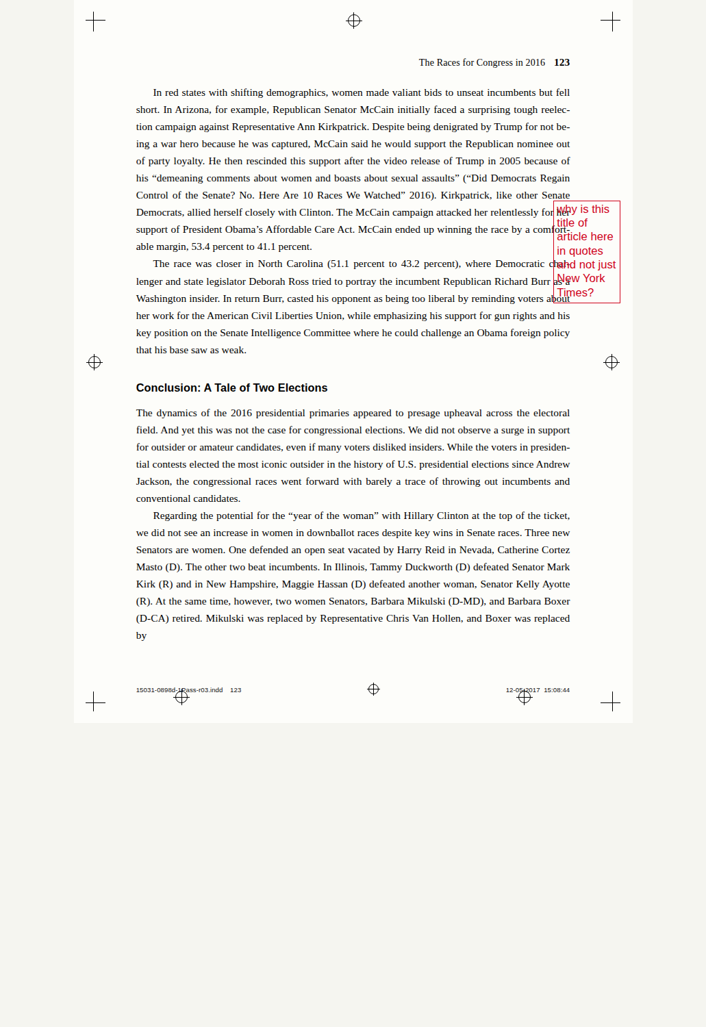The Races for Congress in 2016 123
why is this title of article here in quotes and not just New York Times?
In red states with shifting demographics, women made valiant bids to unseat incumbents but fell short. In Arizona, for example, Republican Senator McCain initially faced a surprising tough reelection campaign against Representative Ann Kirkpatrick. Despite being denigrated by Trump for not being a war hero because he was captured, McCain said he would support the Republican nominee out of party loyalty. He then rescinded this support after the video release of Trump in 2005 because of his “demeaning comments about women and boasts about sexual assaults” (“Did Democrats Regain Control of the Senate? No. Here Are 10 Races We Watched” 2016). Kirkpatrick, like other Senate Democrats, allied herself closely with Clinton. The McCain campaign attacked her relentlessly for her support of President Obama’s Affordable Care Act. McCain ended up winning the race by a comfortable margin, 53.4 percent to 41.1 percent.
The race was closer in North Carolina (51.1 percent to 43.2 percent), where Democratic challenger and state legislator Deborah Ross tried to portray the incumbent Republican Richard Burr as a Washington insider. In return Burr, casted his opponent as being too liberal by reminding voters about her work for the American Civil Liberties Union, while emphasizing his support for gun rights and his key position on the Senate Intelligence Committee where he could challenge an Obama foreign policy that his base saw as weak.
Conclusion: A Tale of Two Elections
The dynamics of the 2016 presidential primaries appeared to presage upheaval across the electoral field. And yet this was not the case for congressional elections. We did not observe a surge in support for outsider or amateur candidates, even if many voters disliked insiders. While the voters in presidential contests elected the most iconic outsider in the history of U.S. presidential elections since Andrew Jackson, the congressional races went forward with barely a trace of throwing out incumbents and conventional candidates.
Regarding the potential for the “year of the woman” with Hillary Clinton at the top of the ticket, we did not see an increase in women in downballot races despite key wins in Senate races. Three new Senators are women. One defended an open seat vacated by Harry Reid in Nevada, Catherine Cortez Masto (D). The other two beat incumbents. In Illinois, Tammy Duckworth (D) defeated Senator Mark Kirk (R) and in New Hampshire, Maggie Hassan (D) defeated another woman, Senator Kelly Ayotte (R). At the same time, however, two women Senators, Barbara Mikulski (D-MD), and Barbara Boxer (D-CA) retired. Mikulski was replaced by Representative Chris Van Hollen, and Boxer was replaced by
15031-0898d-1Pass-r03.indd123
12-05-2017 15:08:44